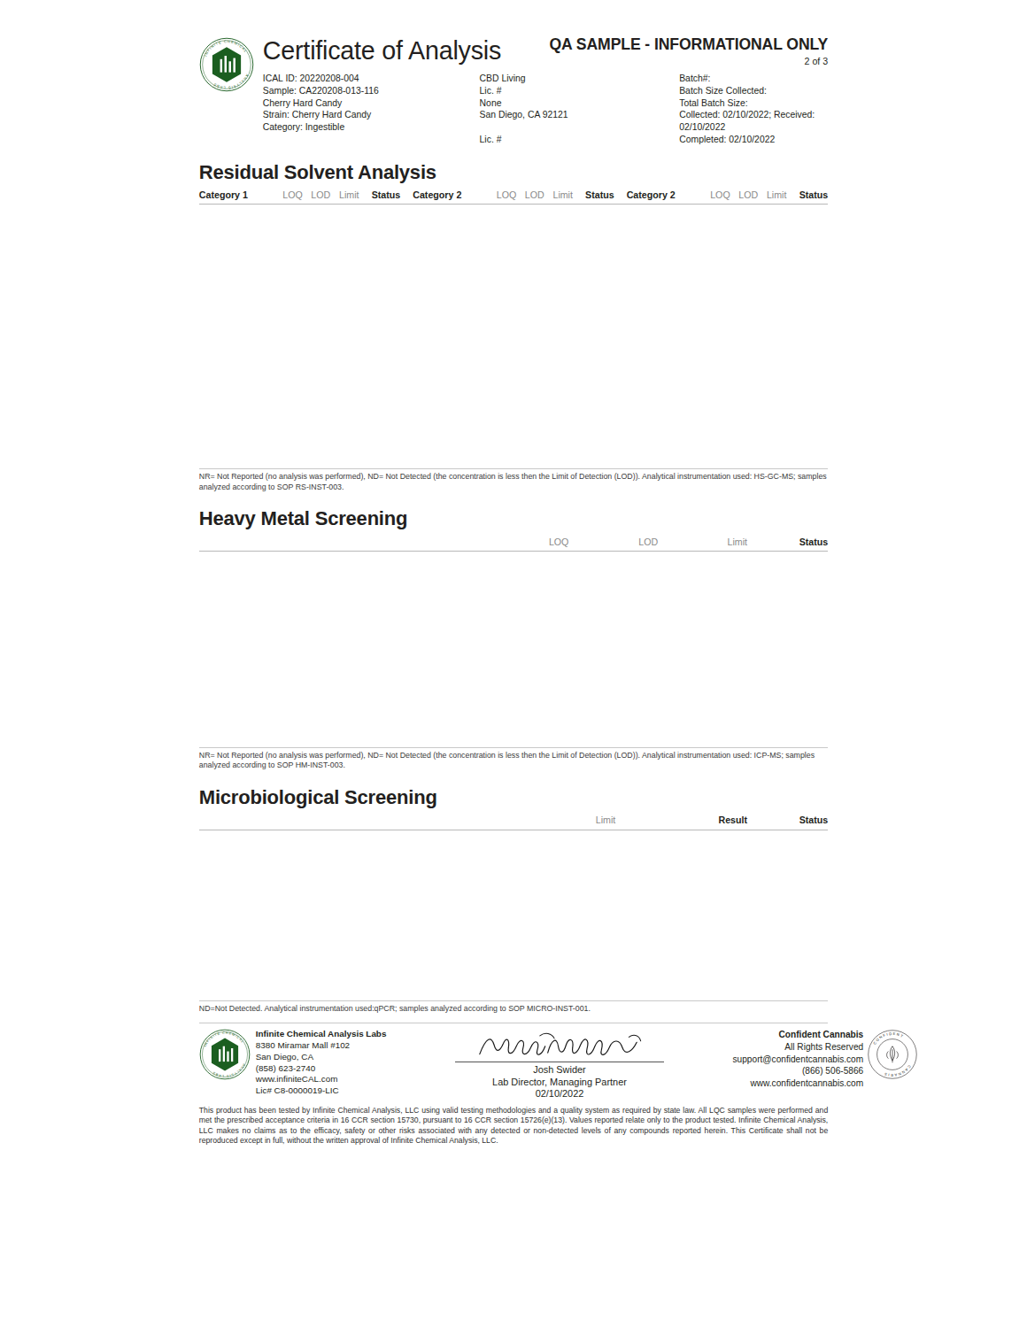INFINITE CHEMICAL ANALYSIS LABS
Certificate of Analysis
ICAL ID: 20220208-004
Sample: CA220208-013-116
Cherry Hard Candy
Strain: Cherry Hard Candy
Category: Ingestible
CBD Living
Lic. #
None
San Diego, CA 92121
Lic. #
Batch#:
Batch Size Collected:
Total Batch Size:
Collected: 02/10/2022; Received: 02/10/2022
Completed: 02/10/2022
QA SAMPLE - INFORMATIONAL ONLY
2 of 3
Residual Solvent Analysis
| Category 1 | LOQ | LOD | Limit | Status | | Category 2 | LOQ | LOD | Limit | Status | | Category 2 | LOQ | LOD | Limit | Status |
| --- | --- | --- | --- | --- | --- | --- | --- | --- | --- | --- | --- | --- | --- | --- | --- | --- |
NR= Not Reported (no analysis was performed), ND= Not Detected (the concentration is less then the Limit of Detection (LOD)). Analytical instrumentation used: HS-GC-MS; samples analyzed according to SOP RS-INST-003.
Heavy Metal Screening
| | LOQ | LOD | Limit | Status |
| --- | --- | --- | --- | --- |
NR= Not Reported (no analysis was performed), ND= Not Detected (the concentration is less then the Limit of Detection (LOD)). Analytical instrumentation used: ICP-MS; samples analyzed according to SOP HM-INST-003.
Microbiological Screening
| | Limit | Result | Status |
| --- | --- | --- | --- |
ND=Not Detected. Analytical instrumentation used:qPCR; samples analyzed according to SOP MICRO-INST-001.
INFINITE CHEMICAL ANALYSIS LABS
Infinite Chemical Analysis Labs
8380 Miramar Mall #102
San Diego, CA
(858) 623-2740
www.infiniteCAL.com
Lic# C8-0000019-LIC
Josh Swider
Lab Director, Managing Partner
02/10/2022
Confident Cannabis
All Rights Reserved
support@confidentcannabis.com
(866) 506-5866
www.confidentcannabis.com CONFIDENT CANNABIS
This product has been tested by Infinite Chemical Analysis, LLC using valid testing methodologies and a quality system as required by state law. All LQC samples were performed and met the prescribed acceptance criteria in 16 CCR section 15730, pursuant to 16 CCR section 15726(e)(13). Values reported relate only to the product tested. Infinite Chemical Analysis, LLC makes no claims as to the efficacy, safety or other risks associated with any detected or non-detected levels of any compounds reported herein. This Certificate shall not be reproduced except in full, without the written approval of Infinite Chemical Analysis, LLC.